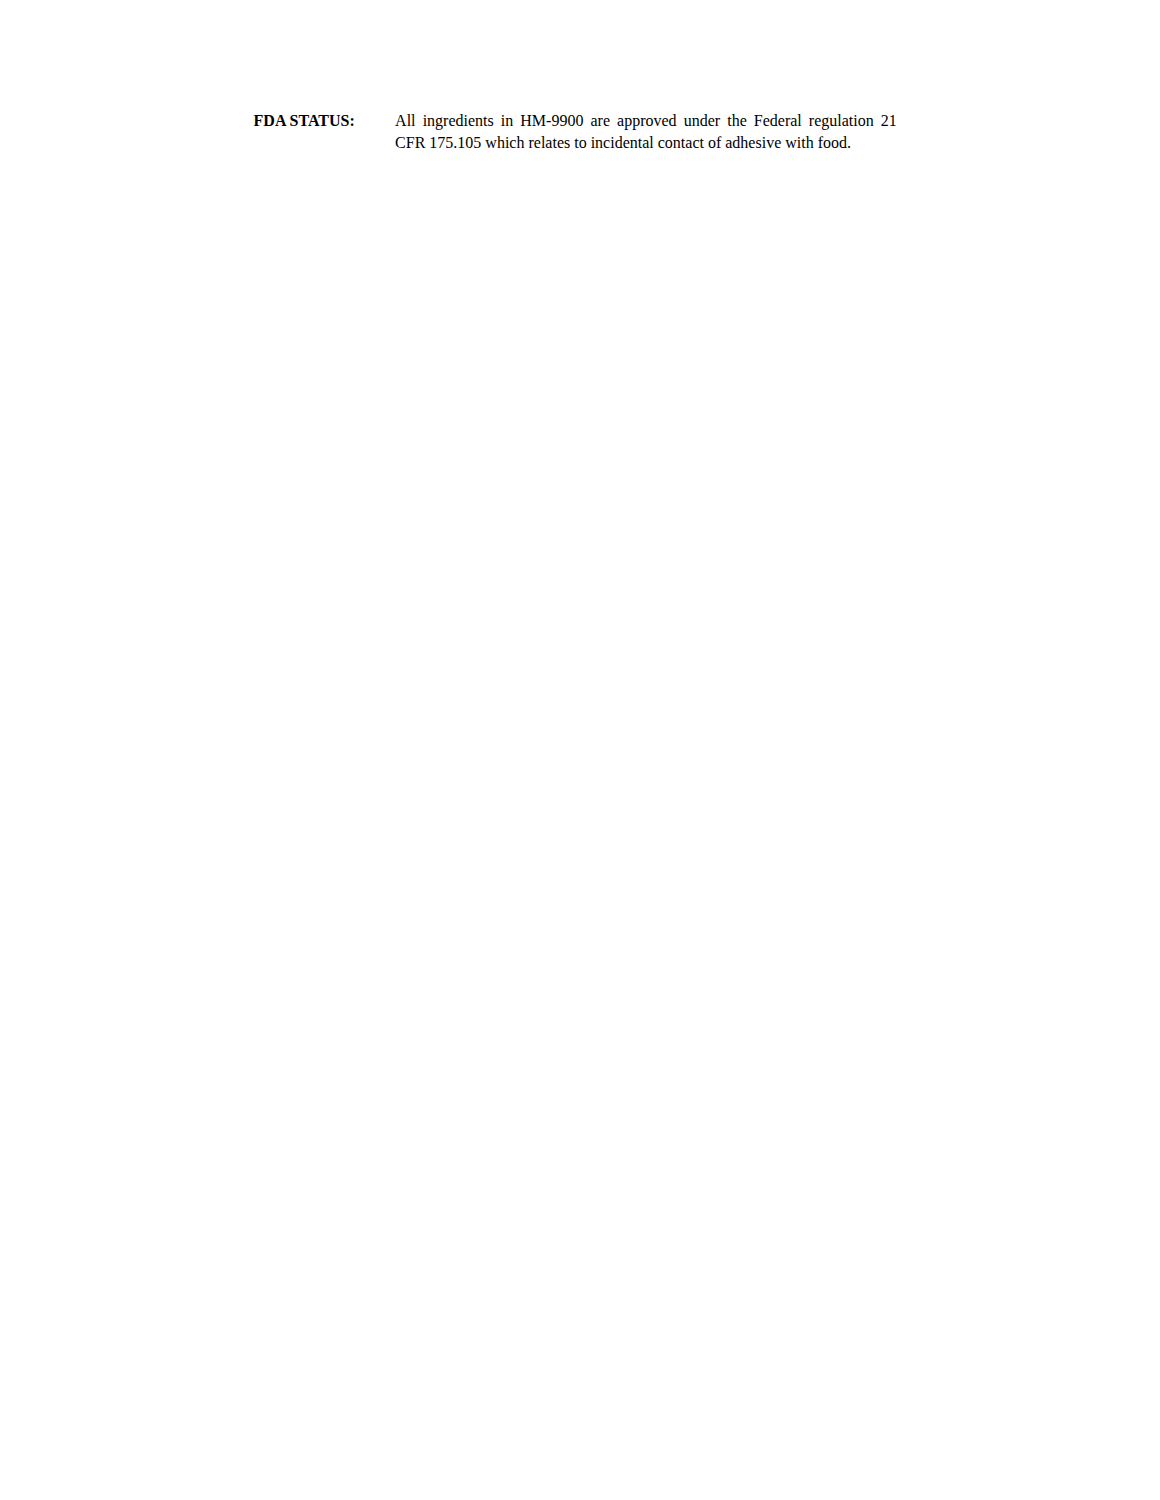FDA STATUS:
All ingredients in HM-9900 are approved under the Federal regulation 21 CFR 175.105 which relates to incidental contact of adhesive with food.